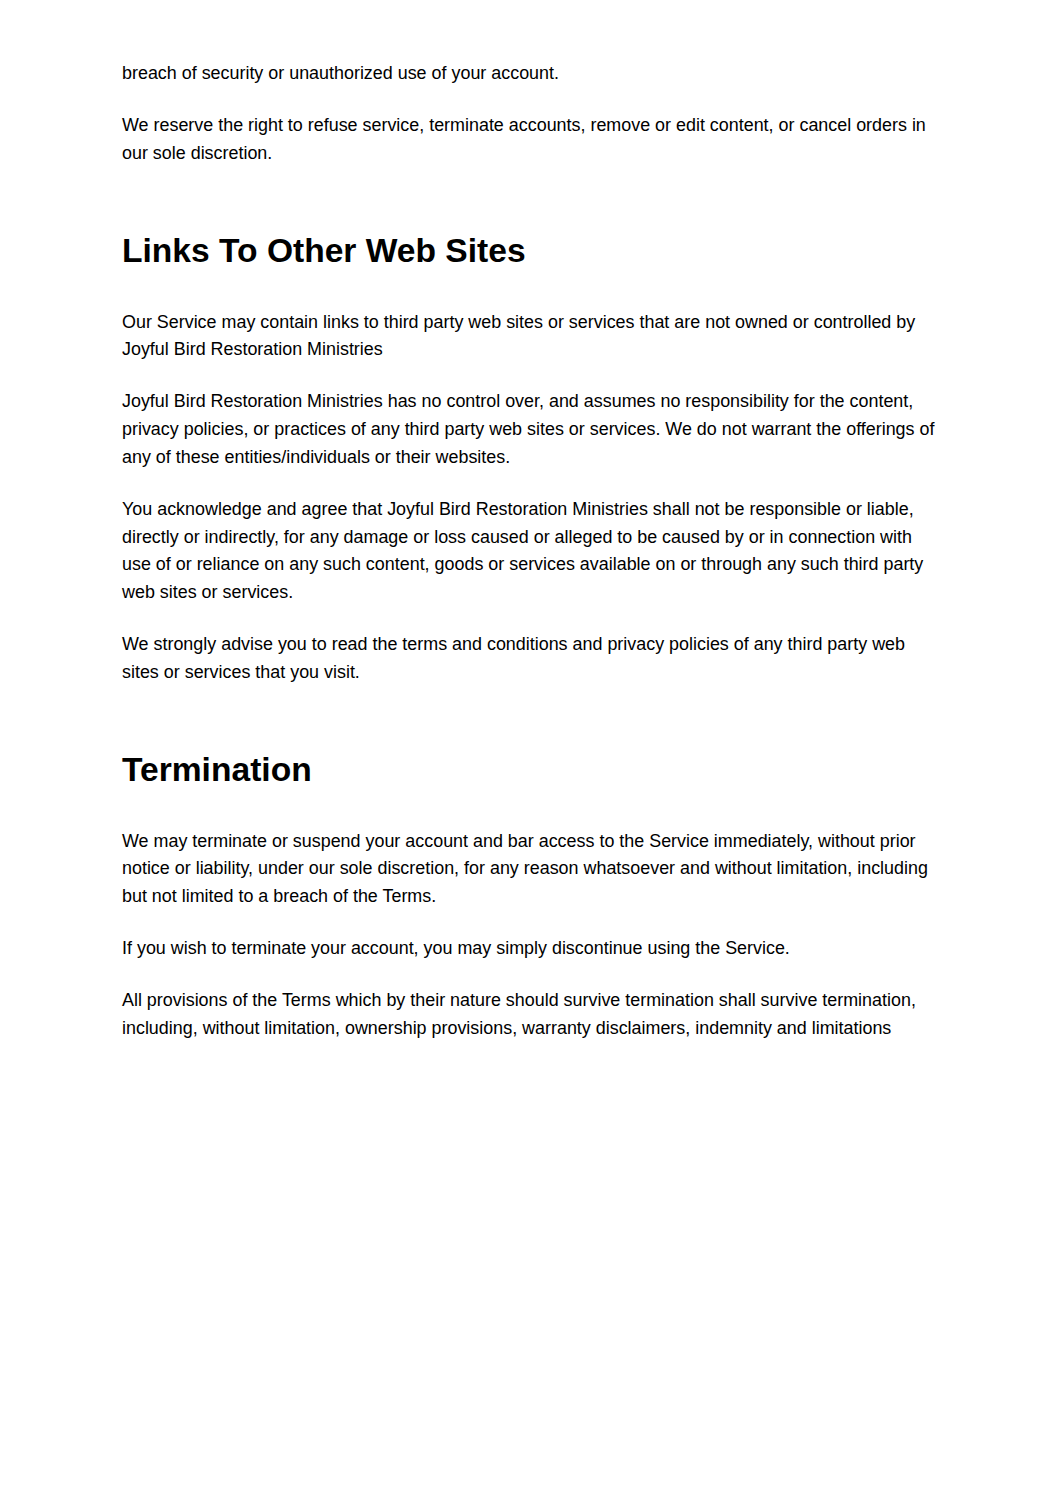breach of security or unauthorized use of your account.
We reserve the right to refuse service, terminate accounts, remove or edit content, or cancel orders in our sole discretion.
Links To Other Web Sites
Our Service may contain links to third party web sites or services that are not owned or controlled by Joyful Bird Restoration Ministries
Joyful Bird Restoration Ministries has no control over, and assumes no responsibility for the content, privacy policies, or practices of any third party web sites or services. We do not warrant the offerings of any of these entities/individuals or their websites.
You acknowledge and agree that Joyful Bird Restoration Ministries shall not be responsible or liable, directly or indirectly, for any damage or loss caused or alleged to be caused by or in connection with use of or reliance on any such content, goods or services available on or through any such third party web sites or services.
We strongly advise you to read the terms and conditions and privacy policies of any third party web sites or services that you visit.
Termination
We may terminate or suspend your account and bar access to the Service immediately, without prior notice or liability, under our sole discretion, for any reason whatsoever and without limitation, including but not limited to a breach of the Terms.
If you wish to terminate your account, you may simply discontinue using the Service.
All provisions of the Terms which by their nature should survive termination shall survive termination, including, without limitation, ownership provisions, warranty disclaimers, indemnity and limitations